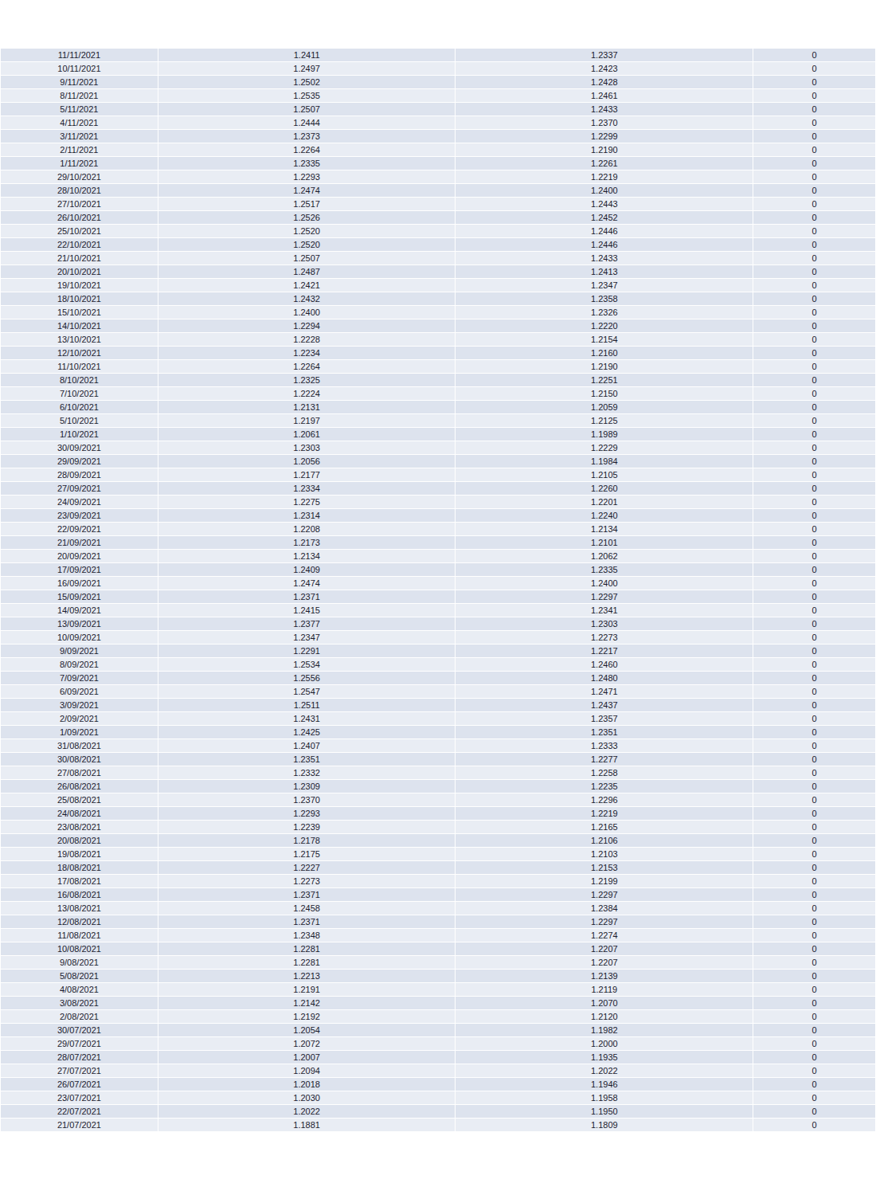| 11/11/2021 | 1.2411 | 1.2337 | 0 |
| 10/11/2021 | 1.2497 | 1.2423 | 0 |
| 9/11/2021 | 1.2502 | 1.2428 | 0 |
| 8/11/2021 | 1.2535 | 1.2461 | 0 |
| 5/11/2021 | 1.2507 | 1.2433 | 0 |
| 4/11/2021 | 1.2444 | 1.2370 | 0 |
| 3/11/2021 | 1.2373 | 1.2299 | 0 |
| 2/11/2021 | 1.2264 | 1.2190 | 0 |
| 1/11/2021 | 1.2335 | 1.2261 | 0 |
| 29/10/2021 | 1.2293 | 1.2219 | 0 |
| 28/10/2021 | 1.2474 | 1.2400 | 0 |
| 27/10/2021 | 1.2517 | 1.2443 | 0 |
| 26/10/2021 | 1.2526 | 1.2452 | 0 |
| 25/10/2021 | 1.2520 | 1.2446 | 0 |
| 22/10/2021 | 1.2520 | 1.2446 | 0 |
| 21/10/2021 | 1.2507 | 1.2433 | 0 |
| 20/10/2021 | 1.2487 | 1.2413 | 0 |
| 19/10/2021 | 1.2421 | 1.2347 | 0 |
| 18/10/2021 | 1.2432 | 1.2358 | 0 |
| 15/10/2021 | 1.2400 | 1.2326 | 0 |
| 14/10/2021 | 1.2294 | 1.2220 | 0 |
| 13/10/2021 | 1.2228 | 1.2154 | 0 |
| 12/10/2021 | 1.2234 | 1.2160 | 0 |
| 11/10/2021 | 1.2264 | 1.2190 | 0 |
| 8/10/2021 | 1.2325 | 1.2251 | 0 |
| 7/10/2021 | 1.2224 | 1.2150 | 0 |
| 6/10/2021 | 1.2131 | 1.2059 | 0 |
| 5/10/2021 | 1.2197 | 1.2125 | 0 |
| 1/10/2021 | 1.2061 | 1.1989 | 0 |
| 30/09/2021 | 1.2303 | 1.2229 | 0 |
| 29/09/2021 | 1.2056 | 1.1984 | 0 |
| 28/09/2021 | 1.2177 | 1.2105 | 0 |
| 27/09/2021 | 1.2334 | 1.2260 | 0 |
| 24/09/2021 | 1.2275 | 1.2201 | 0 |
| 23/09/2021 | 1.2314 | 1.2240 | 0 |
| 22/09/2021 | 1.2208 | 1.2134 | 0 |
| 21/09/2021 | 1.2173 | 1.2101 | 0 |
| 20/09/2021 | 1.2134 | 1.2062 | 0 |
| 17/09/2021 | 1.2409 | 1.2335 | 0 |
| 16/09/2021 | 1.2474 | 1.2400 | 0 |
| 15/09/2021 | 1.2371 | 1.2297 | 0 |
| 14/09/2021 | 1.2415 | 1.2341 | 0 |
| 13/09/2021 | 1.2377 | 1.2303 | 0 |
| 10/09/2021 | 1.2347 | 1.2273 | 0 |
| 9/09/2021 | 1.2291 | 1.2217 | 0 |
| 8/09/2021 | 1.2534 | 1.2460 | 0 |
| 7/09/2021 | 1.2556 | 1.2480 | 0 |
| 6/09/2021 | 1.2547 | 1.2471 | 0 |
| 3/09/2021 | 1.2511 | 1.2437 | 0 |
| 2/09/2021 | 1.2431 | 1.2357 | 0 |
| 1/09/2021 | 1.2425 | 1.2351 | 0 |
| 31/08/2021 | 1.2407 | 1.2333 | 0 |
| 30/08/2021 | 1.2351 | 1.2277 | 0 |
| 27/08/2021 | 1.2332 | 1.2258 | 0 |
| 26/08/2021 | 1.2309 | 1.2235 | 0 |
| 25/08/2021 | 1.2370 | 1.2296 | 0 |
| 24/08/2021 | 1.2293 | 1.2219 | 0 |
| 23/08/2021 | 1.2239 | 1.2165 | 0 |
| 20/08/2021 | 1.2178 | 1.2106 | 0 |
| 19/08/2021 | 1.2175 | 1.2103 | 0 |
| 18/08/2021 | 1.2227 | 1.2153 | 0 |
| 17/08/2021 | 1.2273 | 1.2199 | 0 |
| 16/08/2021 | 1.2371 | 1.2297 | 0 |
| 13/08/2021 | 1.2458 | 1.2384 | 0 |
| 12/08/2021 | 1.2371 | 1.2297 | 0 |
| 11/08/2021 | 1.2348 | 1.2274 | 0 |
| 10/08/2021 | 1.2281 | 1.2207 | 0 |
| 9/08/2021 | 1.2281 | 1.2207 | 0 |
| 5/08/2021 | 1.2213 | 1.2139 | 0 |
| 4/08/2021 | 1.2191 | 1.2119 | 0 |
| 3/08/2021 | 1.2142 | 1.2070 | 0 |
| 2/08/2021 | 1.2192 | 1.2120 | 0 |
| 30/07/2021 | 1.2054 | 1.1982 | 0 |
| 29/07/2021 | 1.2072 | 1.2000 | 0 |
| 28/07/2021 | 1.2007 | 1.1935 | 0 |
| 27/07/2021 | 1.2094 | 1.2022 | 0 |
| 26/07/2021 | 1.2018 | 1.1946 | 0 |
| 23/07/2021 | 1.2030 | 1.1958 | 0 |
| 22/07/2021 | 1.2022 | 1.1950 | 0 |
| 21/07/2021 | 1.1881 | 1.1809 | 0 |